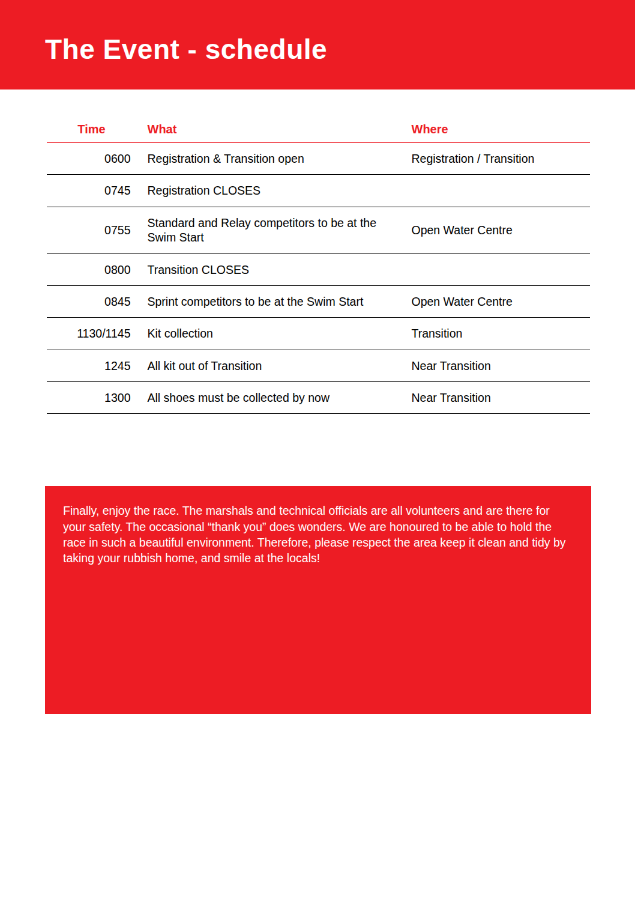The Event - schedule
| Time | What | Where |
| --- | --- | --- |
| 0600 | Registration & Transition open | Registration / Transition |
| 0745 | Registration CLOSES | |
| 0755 | Standard and Relay competitors to be at the Swim Start | Open Water Centre |
| 0800 | Transition CLOSES | |
| 0845 | Sprint competitors to be at the Swim Start | Open Water Centre |
| 1130/1145 | Kit collection | Transition |
| 1245 | All kit out of Transition | Near Transition |
| 1300 | All shoes must be collected by now | Near Transition |
Finally, enjoy the race. The marshals and technical officials are all volunteers and are there for your safety. The occasional “thank you” does wonders. We are honoured to be able to hold the race in such a beautiful environment. Therefore, please respect the area keep it clean and tidy by taking your rubbish home, and smile at the locals!